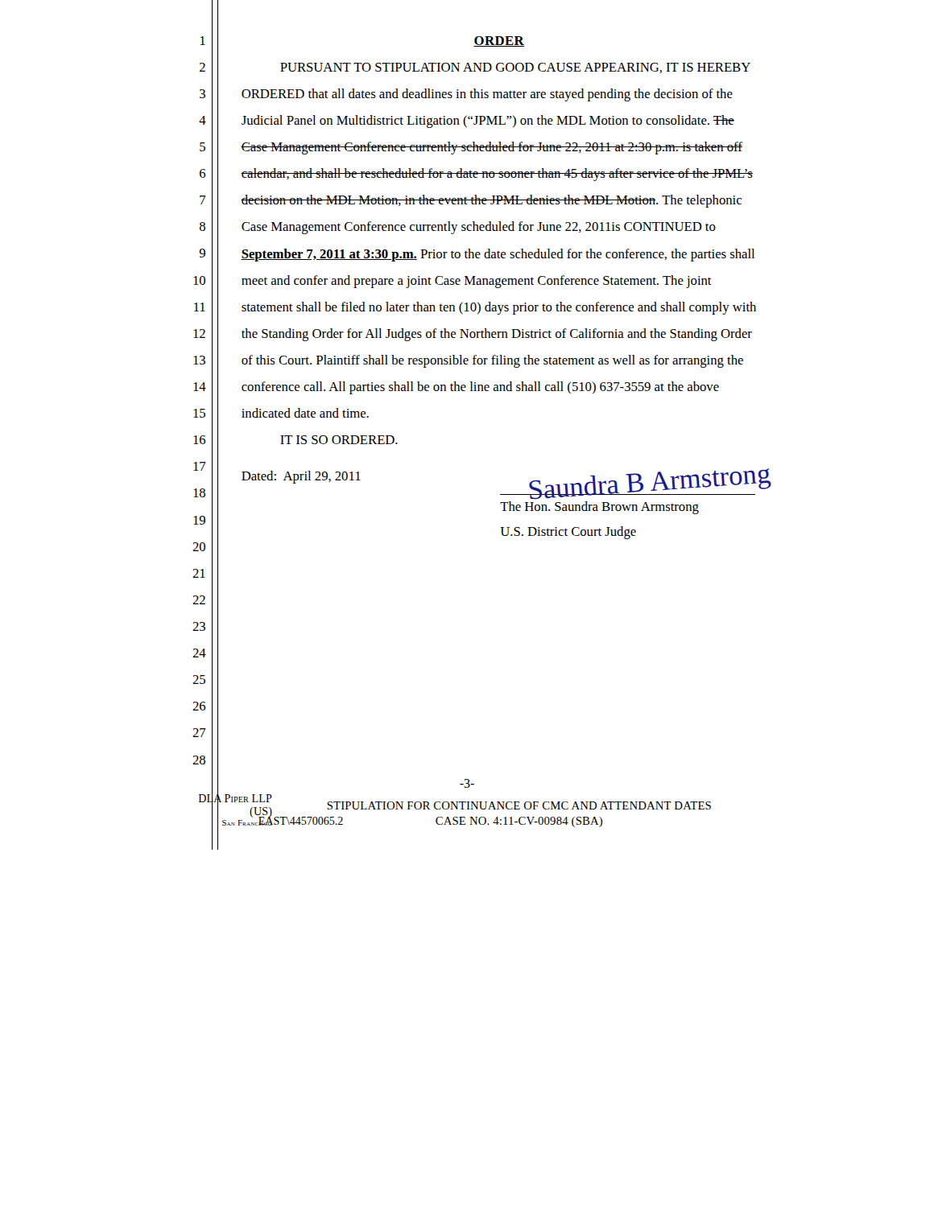1
2
3
4
5
6
7
8
9
10
11
12
13
14
15
16
17
18
19
20
21
22
23
24
25
26
27
28
ORDER
PURSUANT TO STIPULATION AND GOOD CAUSE APPEARING, IT IS HEREBY ORDERED that all dates and deadlines in this matter are stayed pending the decision of the Judicial Panel on Multidistrict Litigation (“JPML”) on the MDL Motion to consolidate. The Case Management Conference currently scheduled for June 22, 2011 at 2:30 p.m. is taken off calendar, and shall be rescheduled for a date no sooner than 45 days after service of the JPML’s decision on the MDL Motion, in the event the JPML denies the MDL Motion. The telephonic Case Management Conference currently scheduled for June 22, 2011is CONTINUED to September 7, 2011 at 3:30 p.m. Prior to the date scheduled for the conference, the parties shall meet and confer and prepare a joint Case Management Conference Statement. The joint statement shall be filed no later than ten (10) days prior to the conference and shall comply with the Standing Order for All Judges of the Northern District of California and the Standing Order of this Court. Plaintiff shall be responsible for filing the statement as well as for arranging the conference call. All parties shall be on the line and shall call (510) 637-3559 at the above indicated date and time.
IT IS SO ORDERED.
Dated: April 29, 2011
Saundra B Armstrong
The Hon. Saundra Brown Armstrong
U.S. District Court Judge
-3-
DLA Piper LLP (US)
San Francisco
STIPULATION FOR CONTINUANCE OF CMC AND ATTENDANT DATES
CASE NO. 4:11-CV-00984 (SBA)
EAST\44570065.2